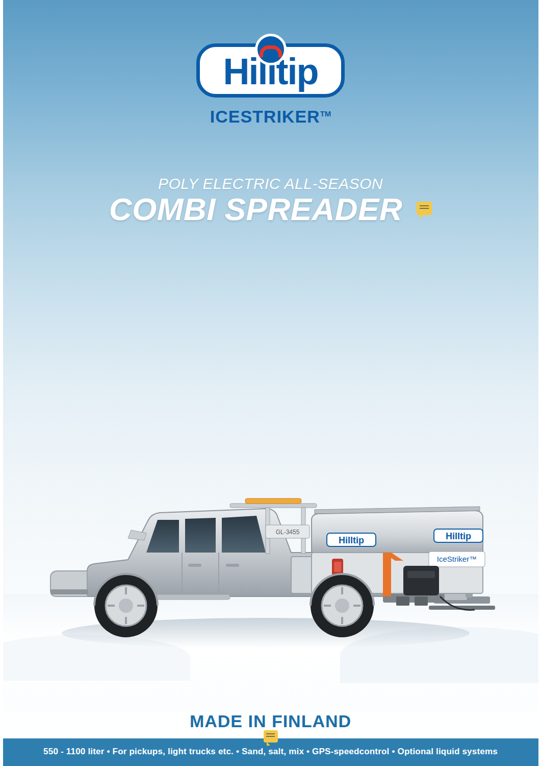Hilltip
ICESTRIKERTM
POLY ELECTRIC ALL-SEASON
COMBI SPREADER
GL-3455 Hilltip Hilltip IceStriker™
MADE IN FINLAND
550 - 1100 liter • For pickups, light trucks etc. • Sand, salt, mix • GPS-speedcontrol • Optional liquid systems